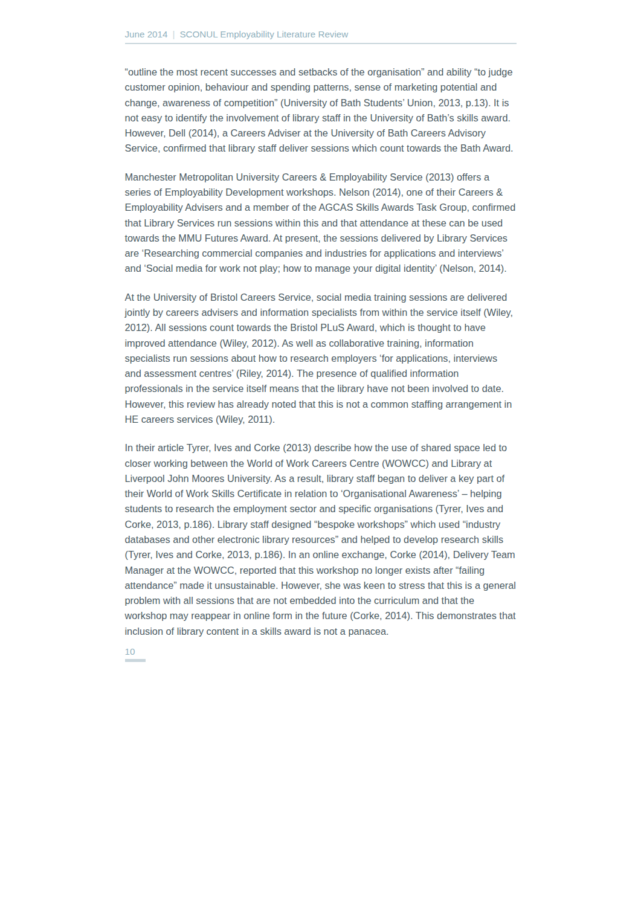June 2014|SCONUL Employability Literature Review
“outline the most recent successes and setbacks of the organisation” and ability “to judge customer opinion, behaviour and spending patterns, sense of marketing potential and change, awareness of competition” (University of Bath Students’ Union, 2013, p.13). It is not easy to identify the involvement of library staff in the University of Bath’s skills award. However, Dell (2014), a Careers Adviser at the University of Bath Careers Advisory Service, confirmed that library staff deliver sessions which count towards the Bath Award.
Manchester Metropolitan University Careers & Employability Service (2013) offers a series of Employability Development workshops. Nelson (2014), one of their Careers & Employability Advisers and a member of the AGCAS Skills Awards Task Group, confirmed that Library Services run sessions within this and that attendance at these can be used towards the MMU Futures Award. At present, the sessions delivered by Library Services are ‘Researching commercial companies and industries for applications and interviews’ and ‘Social media for work not play; how to manage your digital identity’ (Nelson, 2014).
At the University of Bristol Careers Service, social media training sessions are delivered jointly by careers advisers and information specialists from within the service itself (Wiley, 2012). All sessions count towards the Bristol PLuS Award, which is thought to have improved attendance (Wiley, 2012). As well as collaborative training, information specialists run sessions about how to research employers ‘for applications, interviews and assessment centres’ (Riley, 2014). The presence of qualified information professionals in the service itself means that the library have not been involved to date. However, this review has already noted that this is not a common staffing arrangement in HE careers services (Wiley, 2011).
In their article Tyrer, Ives and Corke (2013) describe how the use of shared space led to closer working between the World of Work Careers Centre (WOWCC) and Library at Liverpool John Moores University. As a result, library staff began to deliver a key part of their World of Work Skills Certificate in relation to ‘Organisational Awareness’ – helping students to research the employment sector and specific organisations (Tyrer, Ives and Corke, 2013, p.186). Library staff designed “bespoke workshops” which used “industry databases and other electronic library resources” and helped to develop research skills (Tyrer, Ives and Corke, 2013, p.186). In an online exchange, Corke (2014), Delivery Team Manager at the WOWCC, reported that this workshop no longer exists after “failing attendance” made it unsustainable. However, she was keen to stress that this is a general problem with all sessions that are not embedded into the curriculum and that the workshop may reappear in online form in the future (Corke, 2014). This demonstrates that inclusion of library content in a skills award is not a panacea.
10